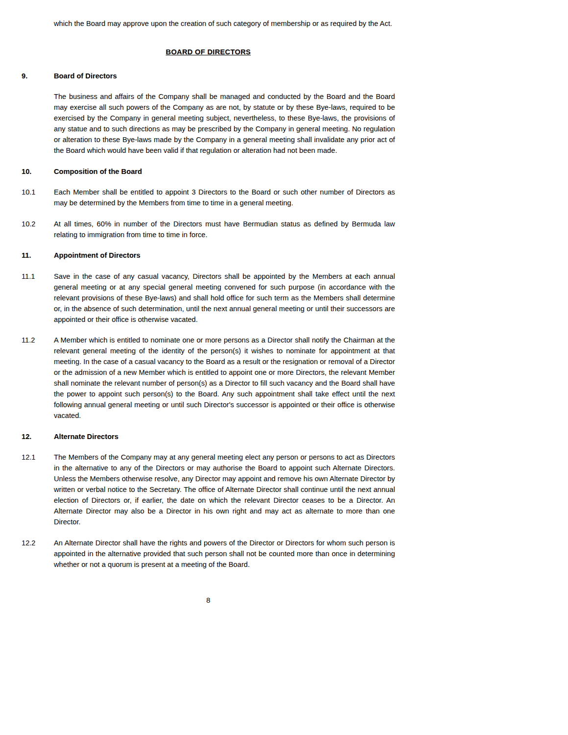which the Board may approve upon the creation of such category of membership or as required by the Act.
BOARD OF DIRECTORS
9.
Board of Directors
The business and affairs of the Company shall be managed and conducted by the Board and the Board may exercise all such powers of the Company as are not, by statute or by these Bye-laws, required to be exercised by the Company in general meeting subject, nevertheless, to these Bye-laws, the provisions of any statue and to such directions as may be prescribed by the Company in general meeting. No regulation or alteration to these Bye-laws made by the Company in a general meeting shall invalidate any prior act of the Board which would have been valid if that regulation or alteration had not been made.
10.
Composition of the Board
10.1
Each Member shall be entitled to appoint 3 Directors to the Board or such other number of Directors as may be determined by the Members from time to time in a general meeting.
10.2
At all times, 60% in number of the Directors must have Bermudian status as defined by Bermuda law relating to immigration from time to time in force.
11.
Appointment of Directors
11.1
Save in the case of any casual vacancy, Directors shall be appointed by the Members at each annual general meeting or at any special general meeting convened for such purpose (in accordance with the relevant provisions of these Bye-laws) and shall hold office for such term as the Members shall determine or, in the absence of such determination, until the next annual general meeting or until their successors are appointed or their office is otherwise vacated.
11.2
A Member which is entitled to nominate one or more persons as a Director shall notify the Chairman at the relevant general meeting of the identity of the person(s) it wishes to nominate for appointment at that meeting. In the case of a casual vacancy to the Board as a result or the resignation or removal of a Director or the admission of a new Member which is entitled to appoint one or more Directors, the relevant Member shall nominate the relevant number of person(s) as a Director to fill such vacancy and the Board shall have the power to appoint such person(s) to the Board. Any such appointment shall take effect until the next following annual general meeting or until such Director's successor is appointed or their office is otherwise vacated.
12.
Alternate Directors
12.1
The Members of the Company may at any general meeting elect any person or persons to act as Directors in the alternative to any of the Directors or may authorise the Board to appoint such Alternate Directors. Unless the Members otherwise resolve, any Director may appoint and remove his own Alternate Director by written or verbal notice to the Secretary. The office of Alternate Director shall continue until the next annual election of Directors or, if earlier, the date on which the relevant Director ceases to be a Director. An Alternate Director may also be a Director in his own right and may act as alternate to more than one Director.
12.2
An Alternate Director shall have the rights and powers of the Director or Directors for whom such person is appointed in the alternative provided that such person shall not be counted more than once in determining whether or not a quorum is present at a meeting of the Board.
8